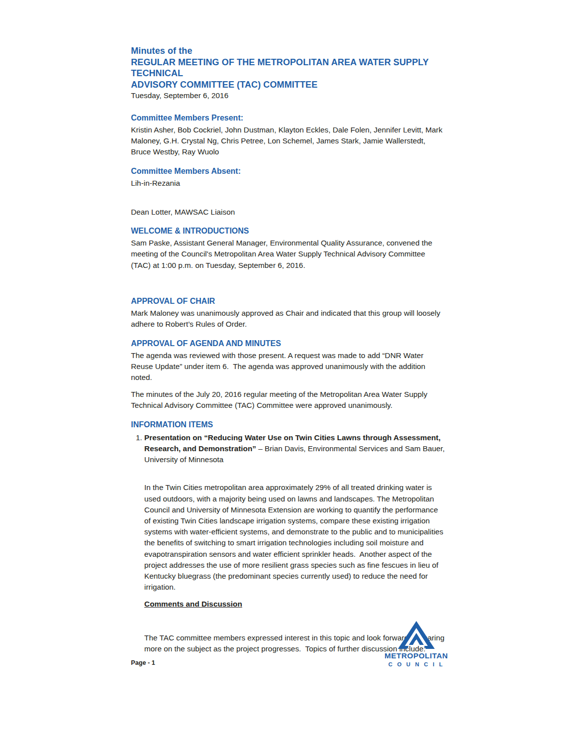Minutes of the
REGULAR MEETING OF THE METROPOLITAN AREA WATER SUPPLY TECHNICAL
ADVISORY COMMITTEE (TAC) COMMITTEE
Tuesday, September 6, 2016
Committee Members Present:
Kristin Asher, Bob Cockriel, John Dustman, Klayton Eckles, Dale Folen, Jennifer Levitt, Mark Maloney, G.H. Crystal Ng, Chris Petree, Lon Schemel, James Stark, Jamie Wallerstedt, Bruce Westby, Ray Wuolo
Committee Members Absent:
Lih-in-Rezania
Dean Lotter, MAWSAC Liaison
WELCOME & INTRODUCTIONS
Sam Paske, Assistant General Manager, Environmental Quality Assurance, convened the meeting of the Council's Metropolitan Area Water Supply Technical Advisory Committee (TAC) at 1:00 p.m. on Tuesday, September 6, 2016.
APPROVAL OF CHAIR
Mark Maloney was unanimously approved as Chair and indicated that this group will loosely adhere to Robert’s Rules of Order.
APPROVAL OF AGENDA AND MINUTES
The agenda was reviewed with those present. A request was made to add “DNR Water Reuse Update” under item 6. The agenda was approved unanimously with the addition noted.
The minutes of the July 20, 2016 regular meeting of the Metropolitan Area Water Supply Technical Advisory Committee (TAC) Committee were approved unanimously.
INFORMATION ITEMS
Presentation on “Reducing Water Use on Twin Cities Lawns through Assessment, Research, and Demonstration” – Brian Davis, Environmental Services and Sam Bauer, University of Minnesota
In the Twin Cities metropolitan area approximately 29% of all treated drinking water is used outdoors, with a majority being used on lawns and landscapes. The Metropolitan Council and University of Minnesota Extension are working to quantify the performance of existing Twin Cities landscape irrigation systems, compare these existing irrigation systems with water-efficient systems, and demonstrate to the public and to municipalities the benefits of switching to smart irrigation technologies including soil moisture and evapotranspiration sensors and water efficient sprinkler heads. Another aspect of the project addresses the use of more resilient grass species such as fine fescues in lieu of Kentucky bluegrass (the predominant species currently used) to reduce the need for irrigation.
Comments and Discussion
The TAC committee members expressed interest in this topic and look forward to hearing more on the subject as the project progresses. Topics of further discussion include:
Page - 1
METROPOLITAN
C O U N C I L